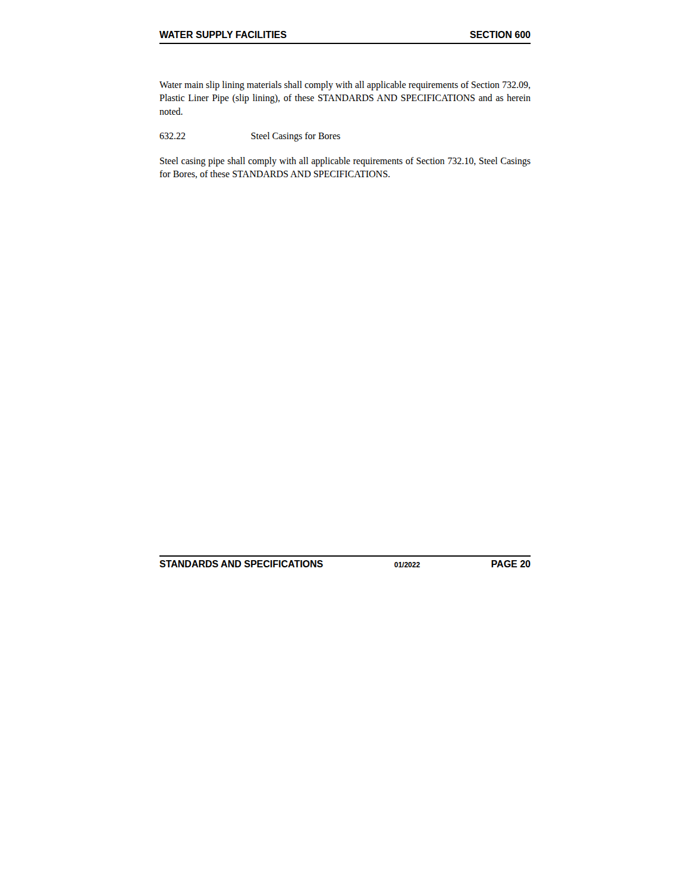WATER SUPPLY FACILITIES
SECTION 600
Water main slip lining materials shall comply with all applicable requirements of Section 732.09, Plastic Liner Pipe (slip lining), of these STANDARDS AND SPECIFICATIONS and as herein noted.
632.22 Steel Casings for Bores
Steel casing pipe shall comply with all applicable requirements of Section 732.10, Steel Casings for Bores, of these STANDARDS AND SPECIFICATIONS.
STANDARDS AND SPECIFICATIONS
01/2022
PAGE 20